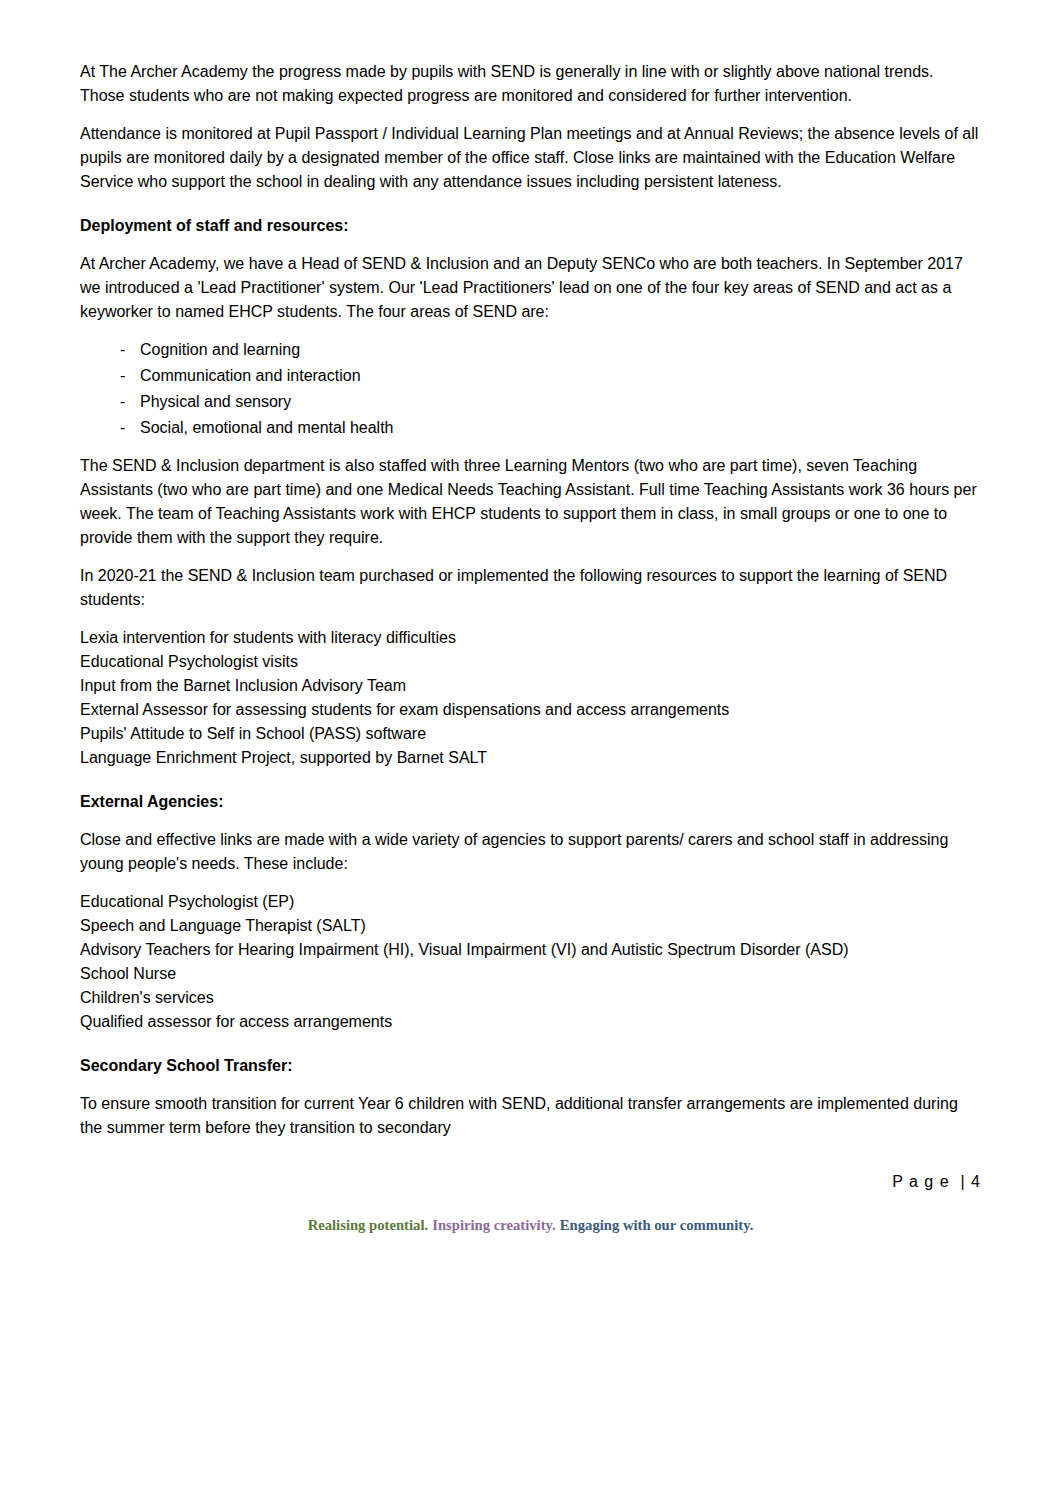At The Archer Academy the progress made by pupils with SEND is generally in line with or slightly above national trends. Those students who are not making expected progress are monitored and considered for further intervention.
Attendance is monitored at Pupil Passport / Individual Learning Plan meetings and at Annual Reviews; the absence levels of all pupils are monitored daily by a designated member of the office staff. Close links are maintained with the Education Welfare Service who support the school in dealing with any attendance issues including persistent lateness.
Deployment of staff and resources:
At Archer Academy, we have a Head of SEND & Inclusion and an Deputy SENCo who are both teachers. In September 2017 we introduced a 'Lead Practitioner' system. Our 'Lead Practitioners' lead on one of the four key areas of SEND and act as a keyworker to named EHCP students. The four areas of SEND are:
Cognition and learning
Communication and interaction
Physical and sensory
Social, emotional and mental health
The SEND & Inclusion department is also staffed with three Learning Mentors (two who are part time), seven Teaching Assistants (two who are part time) and one Medical Needs Teaching Assistant. Full time Teaching Assistants work 36 hours per week. The team of Teaching Assistants work with EHCP students to support them in class, in small groups or one to one to provide them with the support they require.
In 2020-21 the SEND & Inclusion team purchased or implemented the following resources to support the learning of SEND students:
Lexia intervention for students with literacy difficulties
Educational Psychologist visits
Input from the Barnet Inclusion Advisory Team
External Assessor for assessing students for exam dispensations and access arrangements
Pupils' Attitude to Self in School (PASS) software
Language Enrichment Project, supported by Barnet SALT
External Agencies:
Close and effective links are made with a wide variety of agencies to support parents/ carers and school staff in addressing young people's needs. These include:
Educational Psychologist (EP)
Speech and Language Therapist (SALT)
Advisory Teachers for Hearing Impairment (HI), Visual Impairment (VI) and Autistic Spectrum Disorder (ASD)
School Nurse
Children's services
Qualified assessor for access arrangements
Secondary School Transfer:
To ensure smooth transition for current Year 6 children with SEND, additional transfer arrangements are implemented during the summer term before they transition to secondary
P a g e | 4
Realising potential. Inspiring creativity. Engaging with our community.